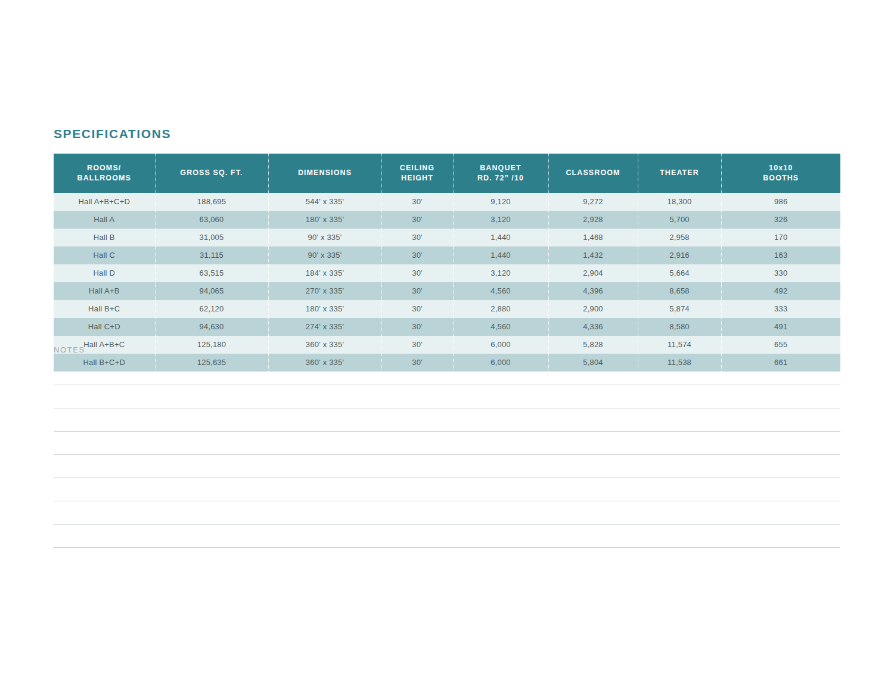SPECIFICATIONS
| ROOMS/ BALLROOMS | GROSS SQ. FT. | DIMENSIONS | CEILING HEIGHT | BANQUET RD. 72” /10 | CLASSROOM | THEATER | 10x10 BOOTHS |
| --- | --- | --- | --- | --- | --- | --- | --- |
| Hall A+B+C+D | 188,695 | 544' x 335' | 30' | 9,120 | 9,272 | 18,300 | 986 |
| Hall A | 63,060 | 180' x 335' | 30' | 3,120 | 2,928 | 5,700 | 326 |
| Hall B | 31,005 | 90' x 335' | 30' | 1,440 | 1,468 | 2,958 | 170 |
| Hall C | 31,115 | 90' x 335' | 30' | 1,440 | 1,432 | 2,916 | 163 |
| Hall D | 63,515 | 184' x 335' | 30' | 3,120 | 2,904 | 5,664 | 330 |
| Hall A+B | 94,065 | 270' x 335' | 30' | 4,560 | 4,396 | 8,658 | 492 |
| Hall B+C | 62,120 | 180' x 335' | 30' | 2,880 | 2,900 | 5,874 | 333 |
| Hall C+D | 94,630 | 274' x 335' | 30' | 4,560 | 4,336 | 8,580 | 491 |
| Hall A+B+C | 125,180 | 360' x 335' | 30' | 6,000 | 5,828 | 11,574 | 655 |
| Hall B+C+D | 125,635 | 360' x 335' | 30' | 6,000 | 5,804 | 11,538 | 661 |
NOTES